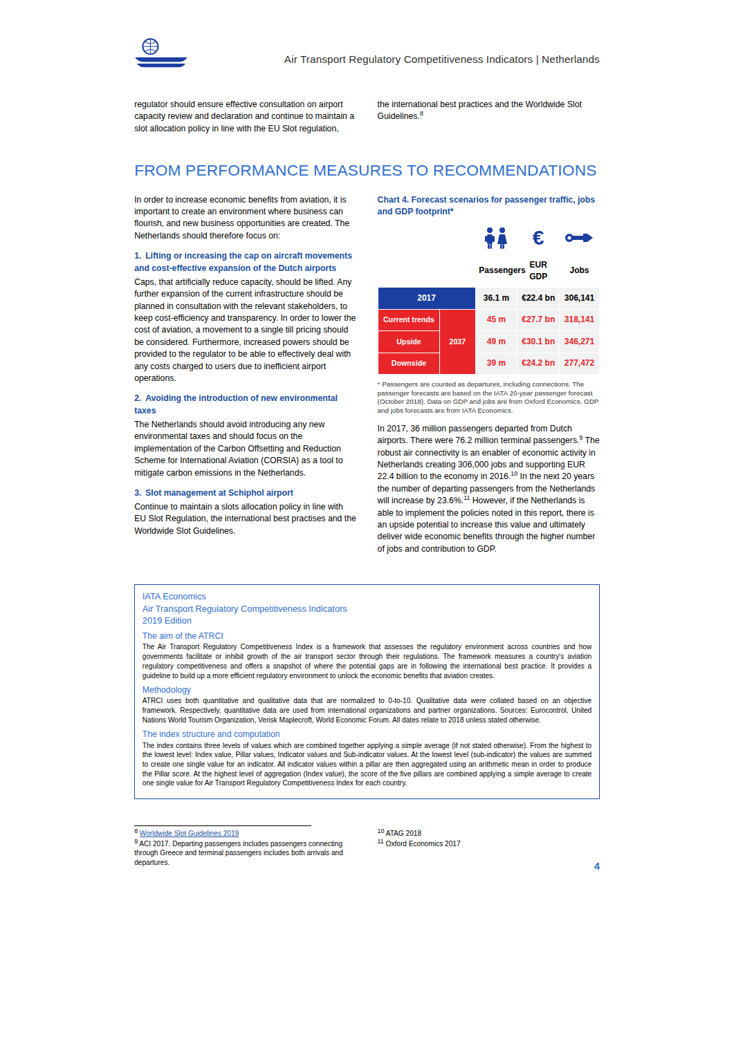IATA
Air Transport Regulatory Competitiveness Indicators | Netherlands
regulator should ensure effective consultation on airport capacity review and declaration and continue to maintain a slot allocation policy in line with the EU Slot regulation,
the international best practices and the Worldwide Slot Guidelines.8
FROM PERFORMANCE MEASURES TO RECOMMENDATIONS
In order to increase economic benefits from aviation, it is important to create an environment where business can flourish, and new business opportunities are created. The Netherlands should therefore focus on:
1. Lifting or increasing the cap on aircraft movements and cost-effective expansion of the Dutch airports
Caps, that artificially reduce capacity, should be lifted. Any further expansion of the current infrastructure should be planned in consultation with the relevant stakeholders, to keep cost-efficiency and transparency. In order to lower the cost of aviation, a movement to a single till pricing should be considered. Furthermore, increased powers should be provided to the regulator to be able to effectively deal with any costs charged to users due to inefficient airport operations.
2. Avoiding the introduction of new environmental taxes
The Netherlands should avoid introducing any new environmental taxes and should focus on the implementation of the Carbon Offsetting and Reduction Scheme for International Aviation (CORSIA) as a tool to mitigate carbon emissions in the Netherlands.
3. Slot management at Schiphol airport
Continue to maintain a slots allocation policy in line with EU Slot Regulation, the international best practises and the Worldwide Slot Guidelines.
Chart 4. Forecast scenarios for passenger traffic, jobs and GDP footprint*
| | | € | |
| --- | --- | --- | --- |
| | Passengers | EUR GDP | Jobs |
| 2017 | 36.1 m | €22.4 bn | 306,141 |
| Current trends | 2037 | 45 m | €27.7 bn | 318,141 |
| Upside | 49 m | €30.1 bn | 346,271 |
| Downside | 39 m | €24.2 bn | 277,472 |
* Passengers are counted as departures, including connections. The passenger forecasts are based on the IATA 20-year passenger forecast (October 2018). Data on GDP and jobs are from Oxford Economics. GDP and jobs forecasts are from IATA Economics.
In 2017, 36 million passengers departed from Dutch airports. There were 76.2 million terminal passengers.9 The robust air connectivity is an enabler of economic activity in Netherlands creating 306,000 jobs and supporting EUR 22.4 billion to the economy in 2016.10 In the next 20 years the number of departing passengers from the Netherlands will increase by 23.6%.11 However, if the Netherlands is able to implement the policies noted in this report, there is an upside potential to increase this value and ultimately deliver wide economic benefits through the higher number of jobs and contribution to GDP.
IATA Economics
Air Transport Regulatory Competitiveness Indicators
2019 Edition
The aim of the ATRCI
The Air Transport Regulatory Competitiveness Index is a framework that assesses the regulatory environment across countries and how governments facilitate or inhibit growth of the air transport sector through their regulations. The framework measures a country's aviation regulatory competitiveness and offers a snapshot of where the potential gaps are in following the international best practice. It provides a guideline to build up a more efficient regulatory environment to unlock the economic benefits that aviation creates.
Methodology
ATRCI uses both quantitative and qualitative data that are normalized to 0-to-10. Qualitative data were collated based on an objective framework. Respectively, quantitative data are used from international organizations and partner organizations. Sources: Eurocontrol, United Nations World Tourism Organization, Verisk Maplecroft, World Economic Forum. All dates relate to 2018 unless stated otherwise.
The index structure and computation
The index contains three levels of values which are combined together applying a simple average (if not stated otherwise). From the highest to the lowest level: Index value, Pillar values, Indicator values and Sub-indicator values. At the lowest level (sub-indicator) the values are summed to create one single value for an indicator. All indicator values within a pillar are then aggregated using an arithmetic mean in order to produce the Pillar score. At the highest level of aggregation (Index value), the score of the five pillars are combined applying a simple average to create one single value for Air Transport Regulatory Competitiveness Index for each country.
8 Worldwide Slot Guidelines 2019
9 ACI 2017. Departing passengers includes passengers connecting through Greece and terminal passengers includes both arrivals and departures.
10 ATAG 2018
11 Oxford Economics 2017
4